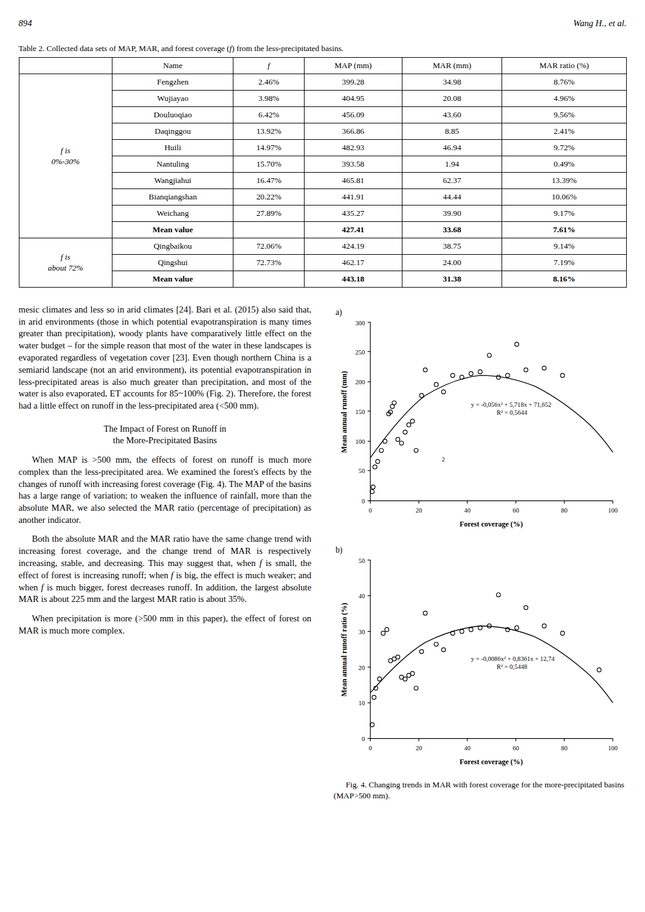894 Wang H., et al.
Table 2. Collected data sets of MAP, MAR, and forest coverage (f) from the less-precipitated basins.
| | Name | f | MAP (mm) | MAR (mm) | MAR ratio (%) |
| --- | --- | --- | --- | --- | --- |
| f is 0%-30% | Fengzhen | 2.46% | 399.28 | 34.98 | 8.76% |
| Wujiayao | 3.98% | 404.95 | 20.08 | 4.96% |
| Douluoqiao | 6.42% | 456.09 | 43.60 | 9.56% |
| Daqinggou | 13.92% | 366.86 | 8.85 | 2.41% |
| Huili | 14.97% | 482.93 | 46.94 | 9.72% |
| Nantuling | 15.70% | 393.58 | 1.94 | 0.49% |
| Wangjiahui | 16.47% | 465.81 | 62.37 | 13.39% |
| Bianqiangshan | 20.22% | 441.91 | 44.44 | 10.06% |
| Weichang | 27.89% | 435.27 | 39.90 | 9.17% |
| Mean value | | 427.41 | 33.68 | 7.61% |
| f is about 72% | Qingbaikou | 72.06% | 424.19 | 38.75 | 9.14% |
| Qingshui | 72.73% | 462.17 | 24.00 | 7.19% |
| Mean value | | 443.18 | 31.38 | 8.16% |
mesic climates and less so in arid climates [24]. Bari et al. (2015) also said that, in arid environments (those in which potential evapotranspiration is many times greater than precipitation), woody plants have comparatively little effect on the water budget – for the simple reason that most of the water in these landscapes is evaporated regardless of vegetation cover [23]. Even though northern China is a semiarid landscape (not an arid environment), its potential evapotranspiration in less-precipitated areas is also much greater than precipitation, and most of the water is also evaporated, ET accounts for 85~100% (Fig. 2). Therefore, the forest had a little effect on runoff in the less-precipitated area (<500 mm).
The Impact of Forest on Runoff in
the More-Precipitated Basins
When MAP is >500 mm, the effects of forest on runoff is much more complex than the less-precipitated area. We examined the forest's effects by the changes of runoff with increasing forest coverage (Fig. 4). The MAP of the basins has a large range of variation; to weaken the influence of rainfall, more than the absolute MAR, we also selected the MAR ratio (percentage of precipitation) as another indicator.
Both the absolute MAR and the MAR ratio have the same change trend with increasing forest coverage, and the change trend of MAR is respectively increasing, stable, and decreasing. This may suggest that, when f is small, the effect of forest is increasing runoff; when f is big, the effect is much weaker; and when f is much bigger, forest decreases runoff. In addition, the largest absolute MAR is about 225 mm and the largest MAR ratio is about 35%.
When precipitation is more (>500 mm in this paper), the effect of forest on MAR is much more complex.
a) 0 50 100 150 200 250 300 0 20 40 60 80 100 Forest coverage (%) Mean annual runoff (mm) y = -0,056x² + 5,718x + 71,652 R² = 0,5644 2
b) 0 10 20 30 40 50 0 20 40 60 80 100 Forest coverage (%) Mean annual runoff ratio (%) y = -0,0086x² + 0,8361x + 12,74 R² = 0,5448
Fig. 4. Changing trends in MAR with forest coverage for the more-precipitated basins (MAP>500 mm).